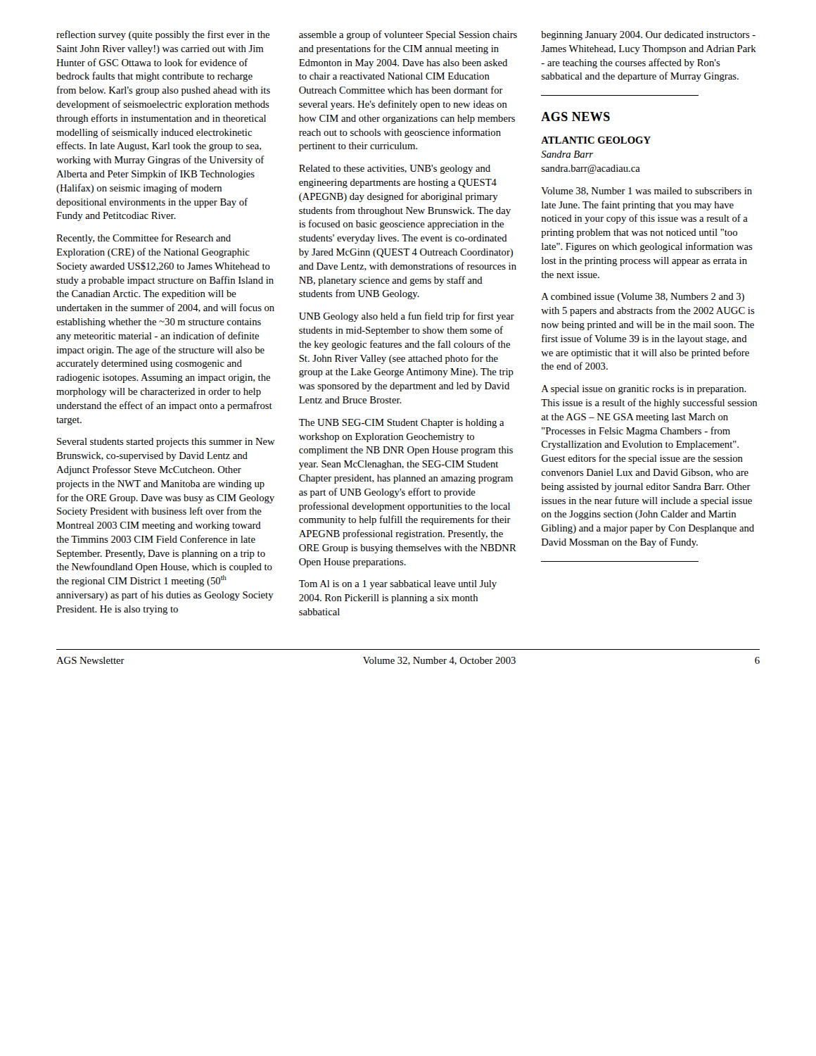reflection survey (quite possibly the first ever in the Saint John River valley!) was carried out with Jim Hunter of GSC Ottawa to look for evidence of bedrock faults that might contribute to recharge from below. Karl's group also pushed ahead with its development of seismoelectric exploration methods through efforts in instumentation and in theoretical modelling of seismically induced electrokinetic effects. In late August, Karl took the group to sea, working with Murray Gingras of the University of Alberta and Peter Simpkin of IKB Technologies (Halifax) on seismic imaging of modern depositional environments in the upper Bay of Fundy and Petitcodiac River.
Recently, the Committee for Research and Exploration (CRE) of the National Geographic Society awarded US$12,260 to James Whitehead to study a probable impact structure on Baffin Island in the Canadian Arctic. The expedition will be undertaken in the summer of 2004, and will focus on establishing whether the ~30 m structure contains any meteoritic material - an indication of definite impact origin. The age of the structure will also be accurately determined using cosmogenic and radiogenic isotopes. Assuming an impact origin, the morphology will be characterized in order to help understand the effect of an impact onto a permafrost target.
Several students started projects this summer in New Brunswick, co-supervised by David Lentz and Adjunct Professor Steve McCutcheon. Other projects in the NWT and Manitoba are winding up for the ORE Group. Dave was busy as CIM Geology Society President with business left over from the Montreal 2003 CIM meeting and working toward the Timmins 2003 CIM Field Conference in late September. Presently, Dave is planning on a trip to the Newfoundland Open House, which is coupled to the regional CIM District 1 meeting (50th anniversary) as part of his duties as Geology Society President. He is also trying to
assemble a group of volunteer Special Session chairs and presentations for the CIM annual meeting in Edmonton in May 2004. Dave has also been asked to chair a reactivated National CIM Education Outreach Committee which has been dormant for several years. He's definitely open to new ideas on how CIM and other organizations can help members reach out to schools with geoscience information pertinent to their curriculum.
Related to these activities, UNB's geology and engineering departments are hosting a QUEST4 (APEGNB) day designed for aboriginal primary students from throughout New Brunswick. The day is focused on basic geoscience appreciation in the students' everyday lives. The event is co-ordinated by Jared McGinn (QUEST 4 Outreach Coordinator) and Dave Lentz, with demonstrations of resources in NB, planetary science and gems by staff and students from UNB Geology.
UNB Geology also held a fun field trip for first year students in mid-September to show them some of the key geologic features and the fall colours of the St. John River Valley (see attached photo for the group at the Lake George Antimony Mine). The trip was sponsored by the department and led by David Lentz and Bruce Broster.
The UNB SEG-CIM Student Chapter is holding a workshop on Exploration Geochemistry to compliment the NB DNR Open House program this year. Sean McClenaghan, the SEG-CIM Student Chapter president, has planned an amazing program as part of UNB Geology's effort to provide professional development opportunities to the local community to help fulfill the requirements for their APEGNB professional registration. Presently, the ORE Group is busying themselves with the NBDNR Open House preparations.
Tom Al is on a 1 year sabbatical leave until July 2004. Ron Pickerill is planning a six month sabbatical
beginning January 2004. Our dedicated instructors - James Whitehead, Lucy Thompson and Adrian Park - are teaching the courses affected by Ron's sabbatical and the departure of Murray Gingras.
AGS NEWS
ATLANTIC GEOLOGY
Sandra Barr
sandra.barr@acadiau.ca
Volume 38, Number 1 was mailed to subscribers in late June. The faint printing that you may have noticed in your copy of this issue was a result of a printing problem that was not noticed until "too late". Figures on which geological information was lost in the printing process will appear as errata in the next issue.
A combined issue (Volume 38, Numbers 2 and 3) with 5 papers and abstracts from the 2002 AUGC is now being printed and will be in the mail soon. The first issue of Volume 39 is in the layout stage, and we are optimistic that it will also be printed before the end of 2003.
A special issue on granitic rocks is in preparation. This issue is a result of the highly successful session at the AGS – NE GSA meeting last March on "Processes in Felsic Magma Chambers - from Crystallization and Evolution to Emplacement". Guest editors for the special issue are the session convenors Daniel Lux and David Gibson, who are being assisted by journal editor Sandra Barr. Other issues in the near future will include a special issue on the Joggins section (John Calder and Martin Gibling) and a major paper by Con Desplanque and David Mossman on the Bay of Fundy.
AGS Newsletter
Volume 32, Number 4, October 2003
6